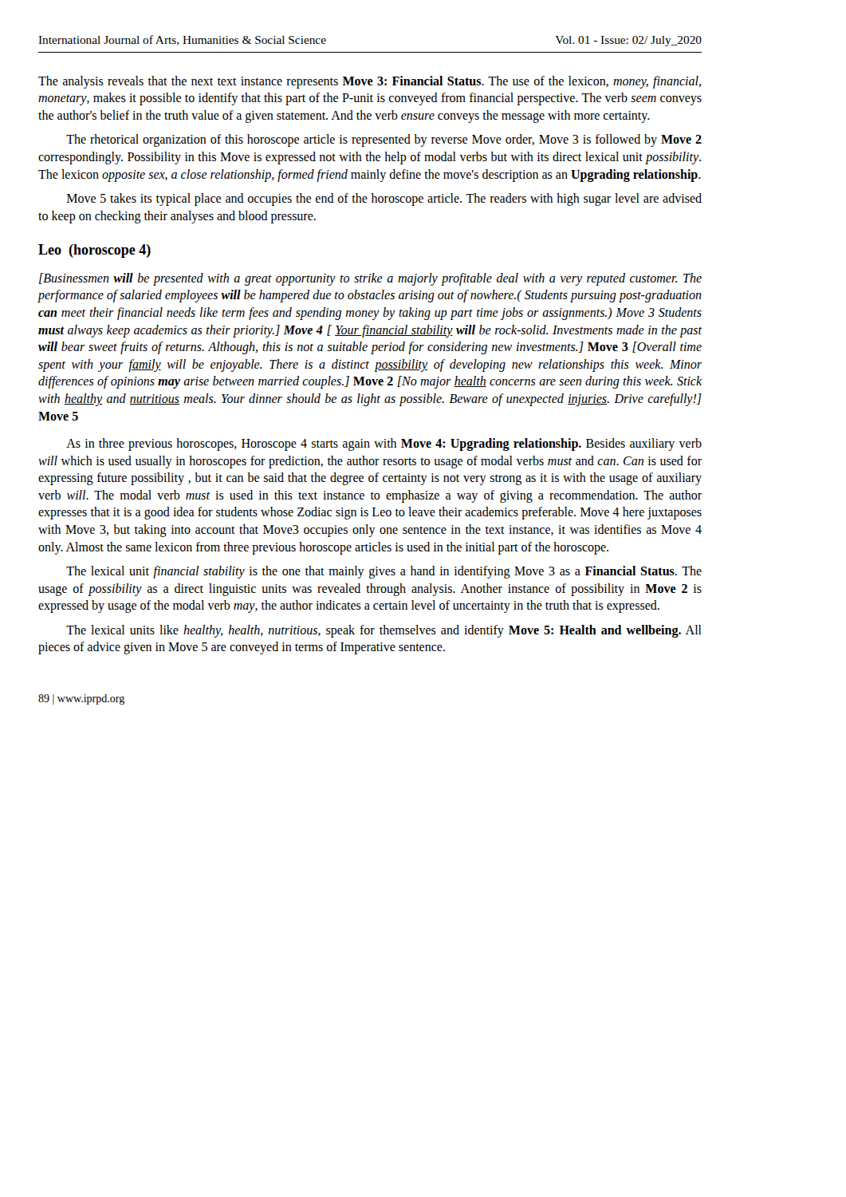International Journal of Arts, Humanities & Social Science Vol. 01 - Issue: 02/ July_2020
The analysis reveals that the next text instance represents Move 3: Financial Status. The use of the lexicon, money, financial, monetary, makes it possible to identify that this part of the P-unit is conveyed from financial perspective. The verb seem conveys the author's belief in the truth value of a given statement. And the verb ensure conveys the message with more certainty.
The rhetorical organization of this horoscope article is represented by reverse Move order, Move 3 is followed by Move 2 correspondingly. Possibility in this Move is expressed not with the help of modal verbs but with its direct lexical unit possibility. The lexicon opposite sex, a close relationship, formed friend mainly define the move's description as an Upgrading relationship.
Move 5 takes its typical place and occupies the end of the horoscope article. The readers with high sugar level are advised to keep on checking their analyses and blood pressure.
Leo (horoscope 4)
[Businessmen will be presented with a great opportunity to strike a majorly profitable deal with a very reputed customer. The performance of salaried employees will be hampered due to obstacles arising out of nowhere.( Students pursuing post-graduation can meet their financial needs like term fees and spending money by taking up part time jobs or assignments.) Move 3 Students must always keep academics as their priority.] Move 4 [ Your financial stability will be rock-solid. Investments made in the past will bear sweet fruits of returns. Although, this is not a suitable period for considering new investments.] Move 3 [Overall time spent with your family will be enjoyable. There is a distinct possibility of developing new relationships this week. Minor differences of opinions may arise between married couples.] Move 2 [No major health concerns are seen during this week. Stick with healthy and nutritious meals. Your dinner should be as light as possible. Beware of unexpected injuries. Drive carefully!] Move 5
As in three previous horoscopes, Horoscope 4 starts again with Move 4: Upgrading relationship. Besides auxiliary verb will which is used usually in horoscopes for prediction, the author resorts to usage of modal verbs must and can. Can is used for expressing future possibility , but it can be said that the degree of certainty is not very strong as it is with the usage of auxiliary verb will. The modal verb must is used in this text instance to emphasize a way of giving a recommendation. The author expresses that it is a good idea for students whose Zodiac sign is Leo to leave their academics preferable. Move 4 here juxtaposes with Move 3, but taking into account that Move3 occupies only one sentence in the text instance, it was identifies as Move 4 only. Almost the same lexicon from three previous horoscope articles is used in the initial part of the horoscope.
The lexical unit financial stability is the one that mainly gives a hand in identifying Move 3 as a Financial Status. The usage of possibility as a direct linguistic units was revealed through analysis. Another instance of possibility in Move 2 is expressed by usage of the modal verb may, the author indicates a certain level of uncertainty in the truth that is expressed.
The lexical units like healthy, health, nutritious, speak for themselves and identify Move 5: Health and wellbeing. All pieces of advice given in Move 5 are conveyed in terms of Imperative sentence.
89 | www.iprpd.org